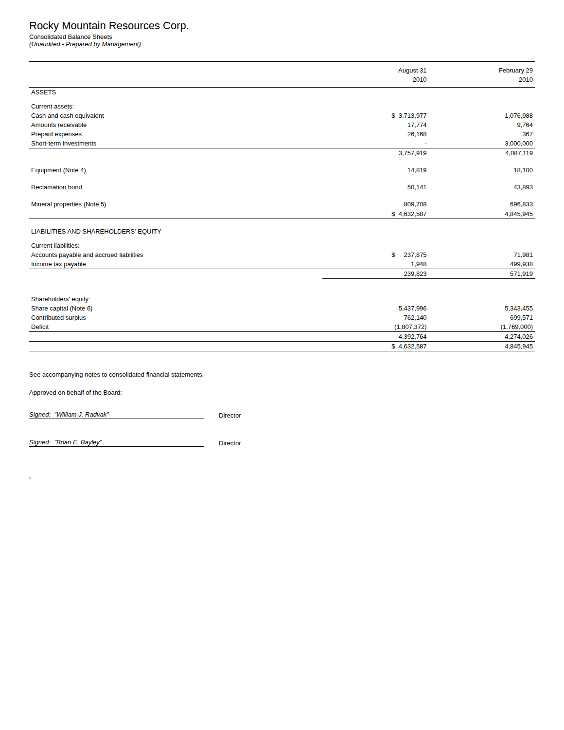Rocky Mountain Resources Corp.
Consolidated Balance Sheets
(Unaudited - Prepared by Management)
| | August 31 | February 29 |
| | 2010 | 2010 |
| ASSETS | | |
| Current assets: | | |
| Cash and cash equivalent | $ 3,713,977 | 1,076,988 |
| Amounts receivable | 17,774 | 9,764 |
| Prepaid expenses | 26,168 | 367 |
| Short-term investments | - | 3,000,000 |
| | 3,757,919 | 4,087,119 |
| Equipment (Note 4) | 14,819 | 18,100 |
| Reclamation bond | 50,141 | 43,893 |
| Mineral properties (Note 5) | 809,708 | 696,833 |
| | $ 4,632,587 | 4,845,945 |
| LIABILITIES AND SHAREHOLDERS' EQUITY | | |
| Current liabilities: | | |
| Accounts payable and accrued liabilities | $ 237,875 | 71,981 |
| Income tax payable | 1,948 | 499,938 |
| | 239,823 | 571,919 |
| Shareholders' equity: | | |
| Share capital (Note 6) | 5,437,996 | 5,343,455 |
| Contributed surplus | 762,140 | 699,571 |
| Deficit | (1,807,372) | (1,769,000) |
| | 4,392,764 | 4,274,026 |
| | $ 4,632,587 | 4,845,945 |
See accompanying notes to consolidated financial statements.
Approved on behalf of the Board:
Signed: "William J. Radvak" Director
Signed: "Brian E. Bayley" Director
F